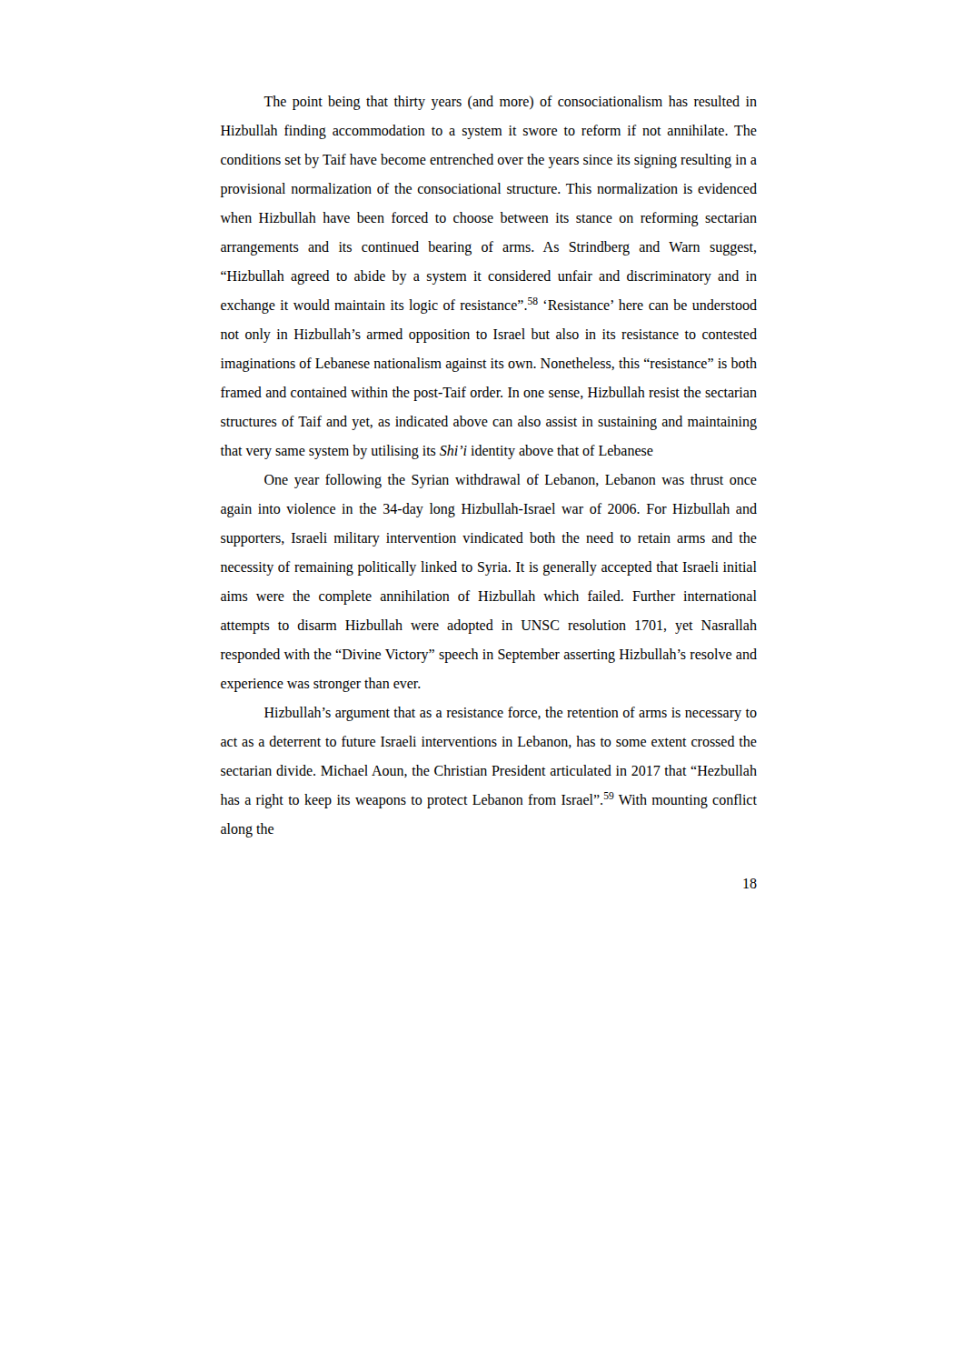The point being that thirty years (and more) of consociationalism has resulted in Hizbullah finding accommodation to a system it swore to reform if not annihilate. The conditions set by Taif have become entrenched over the years since its signing resulting in a provisional normalization of the consociational structure. This normalization is evidenced when Hizbullah have been forced to choose between its stance on reforming sectarian arrangements and its continued bearing of arms. As Strindberg and Warn suggest, “Hizbullah agreed to abide by a system it considered unfair and discriminatory and in exchange it would maintain its logic of resistance”.58 ‘Resistance’ here can be understood not only in Hizbullah’s armed opposition to Israel but also in its resistance to contested imaginations of Lebanese nationalism against its own. Nonetheless, this “resistance” is both framed and contained within the post-Taif order. In one sense, Hizbullah resist the sectarian structures of Taif and yet, as indicated above can also assist in sustaining and maintaining that very same system by utilising its Shi’i identity above that of Lebanese
One year following the Syrian withdrawal of Lebanon, Lebanon was thrust once again into violence in the 34-day long Hizbullah-Israel war of 2006. For Hizbullah and supporters, Israeli military intervention vindicated both the need to retain arms and the necessity of remaining politically linked to Syria. It is generally accepted that Israeli initial aims were the complete annihilation of Hizbullah which failed. Further international attempts to disarm Hizbullah were adopted in UNSC resolution 1701, yet Nasrallah responded with the “Divine Victory” speech in September asserting Hizbullah’s resolve and experience was stronger than ever.
Hizbullah’s argument that as a resistance force, the retention of arms is necessary to act as a deterrent to future Israeli interventions in Lebanon, has to some extent crossed the sectarian divide. Michael Aoun, the Christian President articulated in 2017 that “Hezbullah has a right to keep its weapons to protect Lebanon from Israel”.59 With mounting conflict along the
18